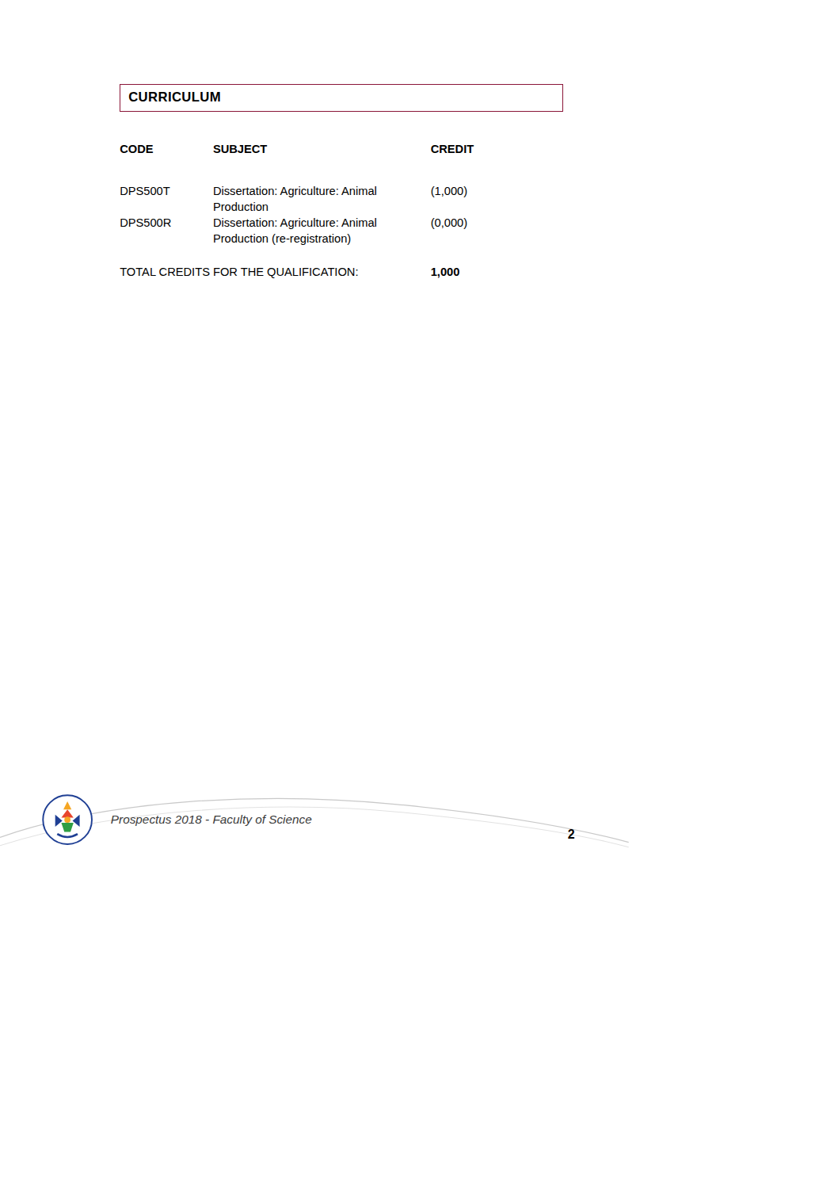CURRICULUM
| CODE | SUBJECT | CREDIT |
| --- | --- | --- |
| DPS500T | Dissertation: Agriculture: Animal Production | (1,000) |
| DPS500R | Dissertation: Agriculture: Animal Production (re-registration) | (0,000) |
| TOTAL CREDITS FOR THE QUALIFICATION: | 1,000 |
Prospectus 2018 - Faculty of Science
2